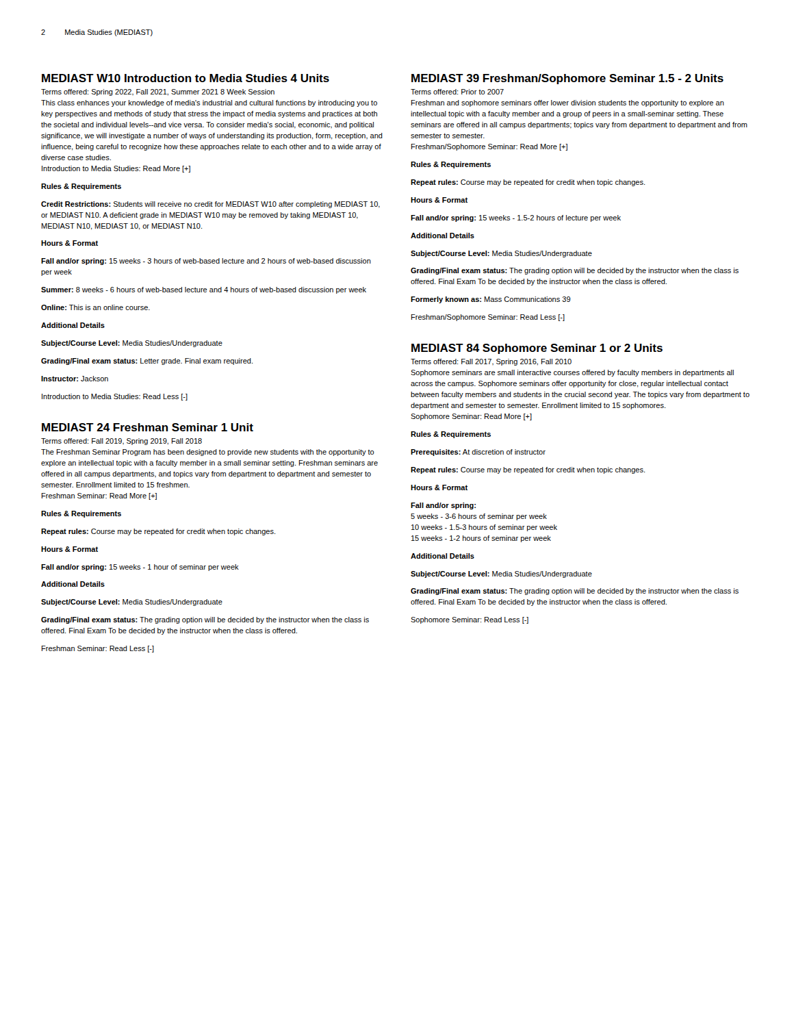2 Media Studies (MEDIAST)
MEDIAST W10 Introduction to Media Studies 4 Units
Terms offered: Spring 2022, Fall 2021, Summer 2021 8 Week Session
This class enhances your knowledge of media's industrial and cultural functions by introducing you to key perspectives and methods of study that stress the impact of media systems and practices at both the societal and individual levels--and vice versa. To consider media's social, economic, and political significance, we will investigate a number of ways of understanding its production, form, reception, and influence, being careful to recognize how these approaches relate to each other and to a wide array of diverse case studies.
Introduction to Media Studies: Read More [+]
Rules & Requirements
Credit Restrictions: Students will receive no credit for MEDIAST W10 after completing MEDIAST 10, or MEDIAST N10. A deficient grade in MEDIAST W10 may be removed by taking MEDIAST 10, MEDIAST N10, MEDIAST 10, or MEDIAST N10.
Hours & Format
Fall and/or spring: 15 weeks - 3 hours of web-based lecture and 2 hours of web-based discussion per week
Summer: 8 weeks - 6 hours of web-based lecture and 4 hours of web-based discussion per week
Online: This is an online course.
Additional Details
Subject/Course Level: Media Studies/Undergraduate
Grading/Final exam status: Letter grade. Final exam required.
Instructor: Jackson
Introduction to Media Studies: Read Less [-]
MEDIAST 24 Freshman Seminar 1 Unit
Terms offered: Fall 2019, Spring 2019, Fall 2018
The Freshman Seminar Program has been designed to provide new students with the opportunity to explore an intellectual topic with a faculty member in a small seminar setting. Freshman seminars are offered in all campus departments, and topics vary from department to department and semester to semester. Enrollment limited to 15 freshmen.
Freshman Seminar: Read More [+]
Rules & Requirements
Repeat rules: Course may be repeated for credit when topic changes.
Hours & Format
Fall and/or spring: 15 weeks - 1 hour of seminar per week
Additional Details
Subject/Course Level: Media Studies/Undergraduate
Grading/Final exam status: The grading option will be decided by the instructor when the class is offered. Final Exam To be decided by the instructor when the class is offered.
Freshman Seminar: Read Less [-]
MEDIAST 39 Freshman/Sophomore Seminar 1.5 - 2 Units
Terms offered: Prior to 2007
Freshman and sophomore seminars offer lower division students the opportunity to explore an intellectual topic with a faculty member and a group of peers in a small-seminar setting. These seminars are offered in all campus departments; topics vary from department to department and from semester to semester.
Freshman/Sophomore Seminar: Read More [+]
Rules & Requirements
Repeat rules: Course may be repeated for credit when topic changes.
Hours & Format
Fall and/or spring: 15 weeks - 1.5-2 hours of lecture per week
Additional Details
Subject/Course Level: Media Studies/Undergraduate
Grading/Final exam status: The grading option will be decided by the instructor when the class is offered. Final Exam To be decided by the instructor when the class is offered.
Formerly known as: Mass Communications 39
Freshman/Sophomore Seminar: Read Less [-]
MEDIAST 84 Sophomore Seminar 1 or 2 Units
Terms offered: Fall 2017, Spring 2016, Fall 2010
Sophomore seminars are small interactive courses offered by faculty members in departments all across the campus. Sophomore seminars offer opportunity for close, regular intellectual contact between faculty members and students in the crucial second year. The topics vary from department to department and semester to semester. Enrollment limited to 15 sophomores.
Sophomore Seminar: Read More [+]
Rules & Requirements
Prerequisites: At discretion of instructor
Repeat rules: Course may be repeated for credit when topic changes.
Hours & Format
Fall and/or spring:
5 weeks - 3-6 hours of seminar per week
10 weeks - 1.5-3 hours of seminar per week
15 weeks - 1-2 hours of seminar per week
Additional Details
Subject/Course Level: Media Studies/Undergraduate
Grading/Final exam status: The grading option will be decided by the instructor when the class is offered. Final Exam To be decided by the instructor when the class is offered.
Sophomore Seminar: Read Less [-]